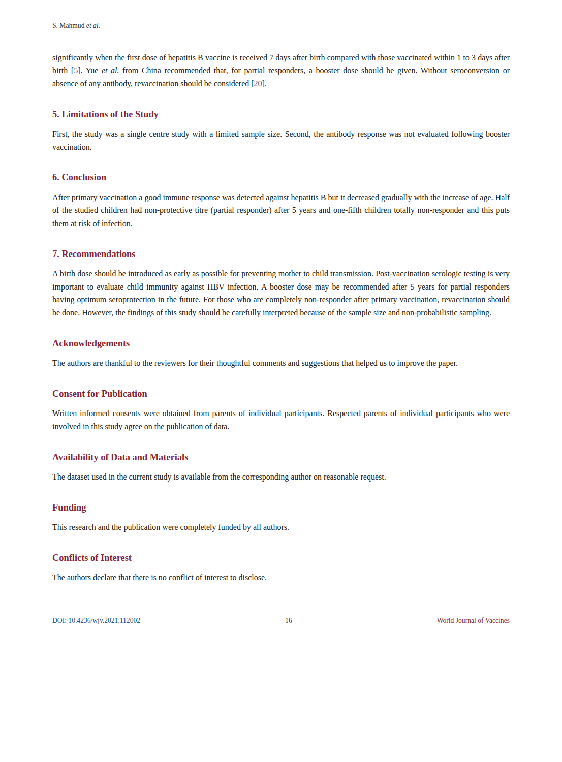S. Mahmud et al.
significantly when the first dose of hepatitis B vaccine is received 7 days after birth compared with those vaccinated within 1 to 3 days after birth [5]. Yue et al. from China recommended that, for partial responders, a booster dose should be given. Without seroconversion or absence of any antibody, revaccination should be considered [20].
5. Limitations of the Study
First, the study was a single centre study with a limited sample size. Second, the antibody response was not evaluated following booster vaccination.
6. Conclusion
After primary vaccination a good immune response was detected against hepatitis B but it decreased gradually with the increase of age. Half of the studied children had non-protective titre (partial responder) after 5 years and one-fifth children totally non-responder and this puts them at risk of infection.
7. Recommendations
A birth dose should be introduced as early as possible for preventing mother to child transmission. Post-vaccination serologic testing is very important to evaluate child immunity against HBV infection. A booster dose may be recommended after 5 years for partial responders having optimum seroprotection in the future. For those who are completely non-responder after primary vaccination, revaccination should be done. However, the findings of this study should be carefully interpreted because of the sample size and non-probabilistic sampling.
Acknowledgements
The authors are thankful to the reviewers for their thoughtful comments and suggestions that helped us to improve the paper.
Consent for Publication
Written informed consents were obtained from parents of individual participants. Respected parents of individual participants who were involved in this study agree on the publication of data.
Availability of Data and Materials
The dataset used in the current study is available from the corresponding author on reasonable request.
Funding
This research and the publication were completely funded by all authors.
Conflicts of Interest
The authors declare that there is no conflict of interest to disclose.
DOI: 10.4236/wjv.2021.112002 16 World Journal of Vaccines